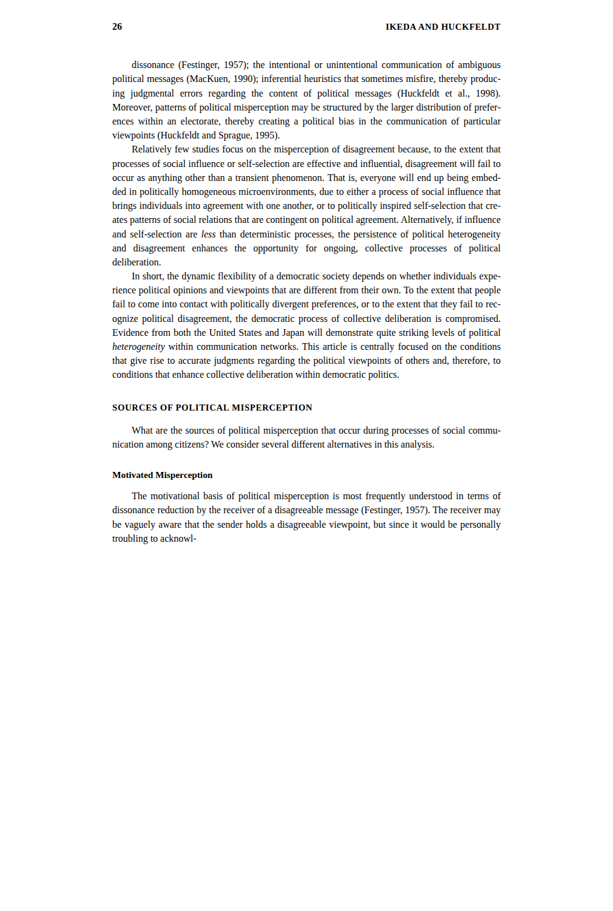26 IKEDA AND HUCKFELDT
dissonance (Festinger, 1957); the intentional or unintentional communication of ambiguous political messages (MacKuen, 1990); inferential heuristics that sometimes misfire, thereby producing judgmental errors regarding the content of political messages (Huckfeldt et al., 1998). Moreover, patterns of political misperception may be structured by the larger distribution of preferences within an electorate, thereby creating a political bias in the communication of particular viewpoints (Huckfeldt and Sprague, 1995).
Relatively few studies focus on the misperception of disagreement because, to the extent that processes of social influence or self-selection are effective and influential, disagreement will fail to occur as anything other than a transient phenomenon. That is, everyone will end up being embedded in politically homogeneous microenvironments, due to either a process of social influence that brings individuals into agreement with one another, or to politically inspired self-selection that creates patterns of social relations that are contingent on political agreement. Alternatively, if influence and self-selection are less than deterministic processes, the persistence of political heterogeneity and disagreement enhances the opportunity for ongoing, collective processes of political deliberation.
In short, the dynamic flexibility of a democratic society depends on whether individuals experience political opinions and viewpoints that are different from their own. To the extent that people fail to come into contact with politically divergent preferences, or to the extent that they fail to recognize political disagreement, the democratic process of collective deliberation is compromised. Evidence from both the United States and Japan will demonstrate quite striking levels of political heterogeneity within communication networks. This article is centrally focused on the conditions that give rise to accurate judgments regarding the political viewpoints of others and, therefore, to conditions that enhance collective deliberation within democratic politics.
SOURCES OF POLITICAL MISPERCEPTION
What are the sources of political misperception that occur during processes of social communication among citizens? We consider several different alternatives in this analysis.
Motivated Misperception
The motivational basis of political misperception is most frequently understood in terms of dissonance reduction by the receiver of a disagreeable message (Festinger, 1957). The receiver may be vaguely aware that the sender holds a disagreeable viewpoint, but since it would be personally troubling to acknowl-